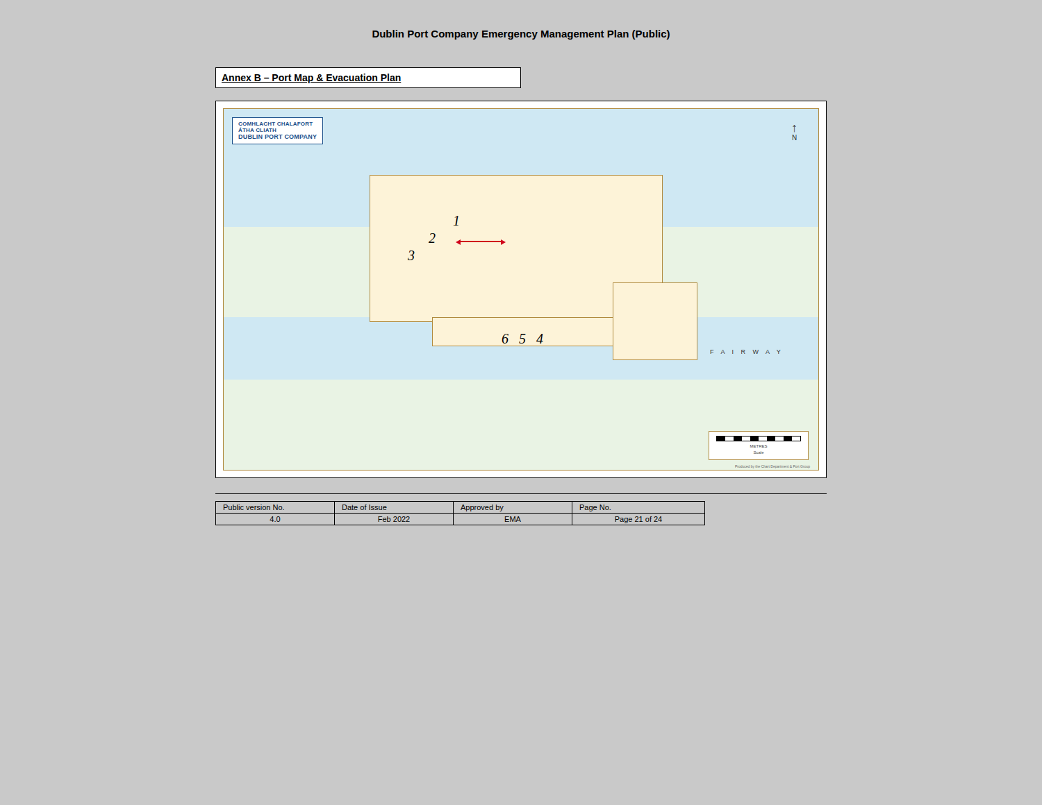Dublin Port Company Emergency Management Plan (Public)
Annex B – Port Map & Evacuation Plan
COMHLACHT CHALAFORT
ÁTHA CLIATH
DUBLIN PORT COMPANY
↑ N
1 2 3 6 5 4
F A I R W A Y
METRES
Scale
Produced by the Chart Department & Port Group
| Public version No. | Date of Issue | Approved by | Page No. |
| 4.0 | Feb 2022 | EMA | Page 21 of 24 |